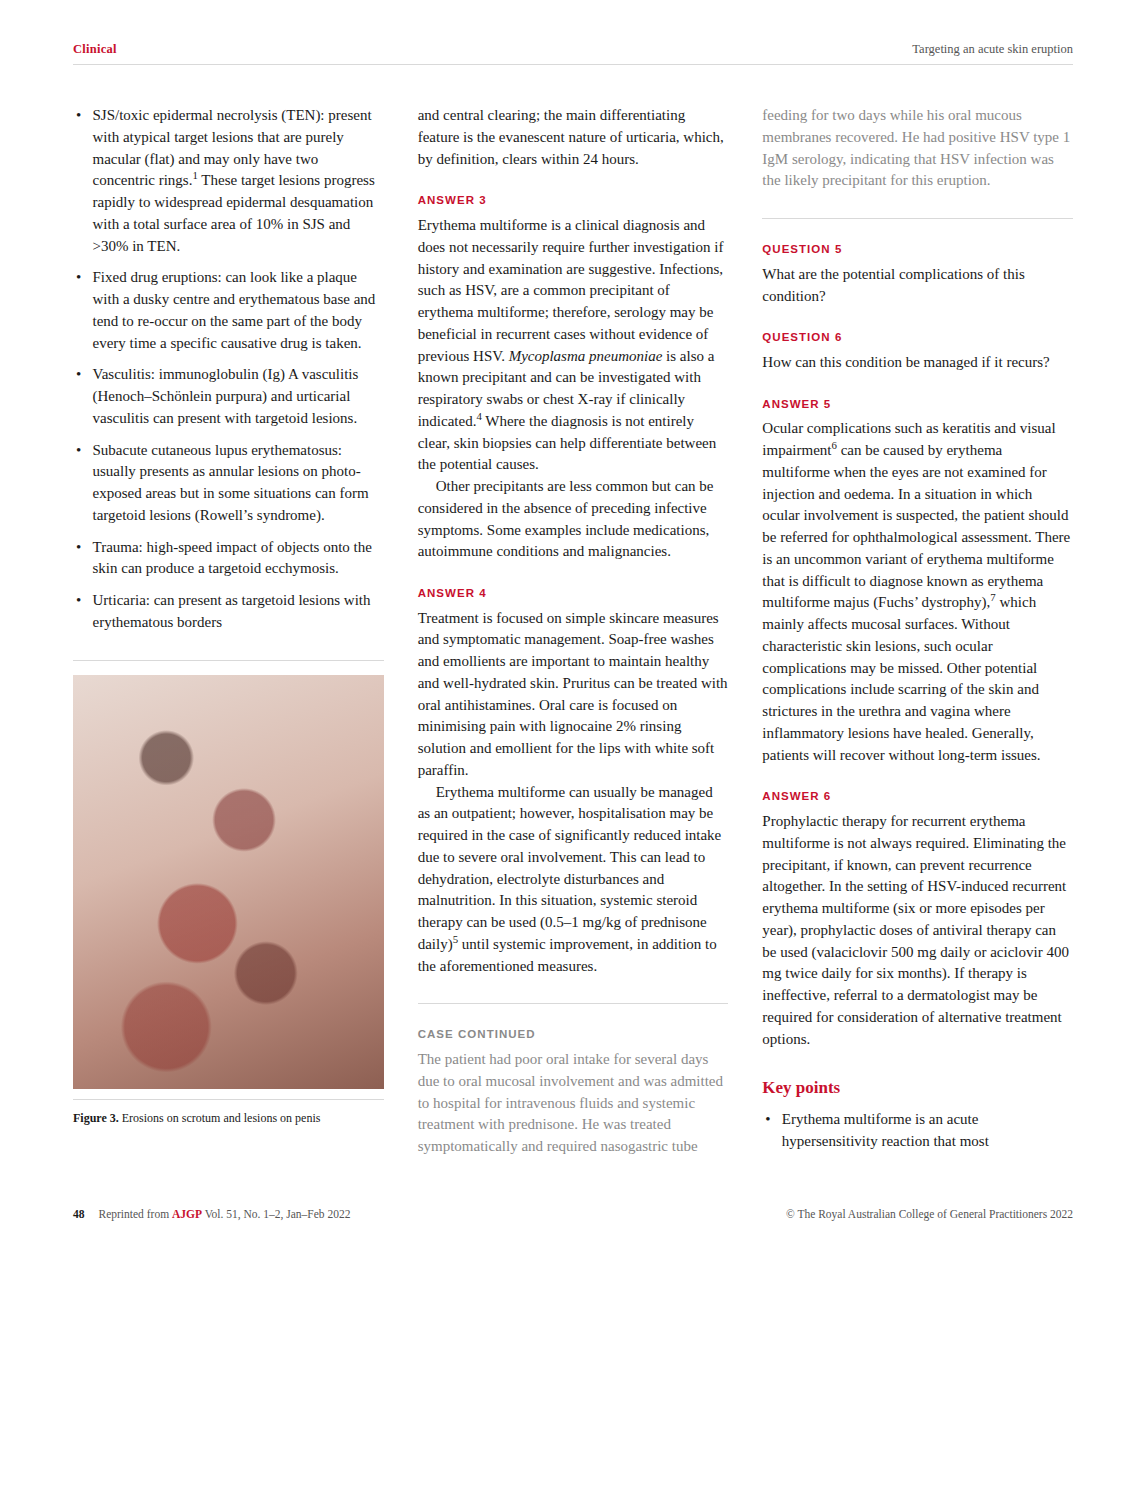Clinical
Targeting an acute skin eruption
SJS/toxic epidermal necrolysis (TEN): present with atypical target lesions that are purely macular (flat) and may only have two concentric rings.1 These target lesions progress rapidly to widespread epidermal desquamation with a total surface area of 10% in SJS and >30% in TEN.
Fixed drug eruptions: can look like a plaque with a dusky centre and erythematous base and tend to re-occur on the same part of the body every time a specific causative drug is taken.
Vasculitis: immunoglobulin (Ig) A vasculitis (Henoch–Schönlein purpura) and urticarial vasculitis can present with targetoid lesions.
Subacute cutaneous lupus erythematosus: usually presents as annular lesions on photo-exposed areas but in some situations can form targetoid lesions (Rowell’s syndrome).
Trauma: high-speed impact of objects onto the skin can produce a targetoid ecchymosis.
Urticaria: can present as targetoid lesions with erythematous borders
Figure 3. Erosions on scrotum and lesions on penis
and central clearing; the main differentiating feature is the evanescent nature of urticaria, which, by definition, clears within 24 hours.
Answer 3
Erythema multiforme is a clinical diagnosis and does not necessarily require further investigation if history and examination are suggestive. Infections, such as HSV, are a common precipitant of erythema multiforme; therefore, serology may be beneficial in recurrent cases without evidence of previous HSV. Mycoplasma pneumoniae is also a known precipitant and can be investigated with respiratory swabs or chest X-ray if clinically indicated.4 Where the diagnosis is not entirely clear, skin biopsies can help differentiate between the potential causes.
Other precipitants are less common but can be considered in the absence of preceding infective symptoms. Some examples include medications, autoimmune conditions and malignancies.
Answer 4
Treatment is focused on simple skincare measures and symptomatic management. Soap-free washes and emollients are important to maintain healthy and well-hydrated skin. Pruritus can be treated with oral antihistamines. Oral care is focused on minimising pain with lignocaine 2% rinsing solution and emollient for the lips with white soft paraffin.
Erythema multiforme can usually be managed as an outpatient; however, hospitalisation may be required in the case of significantly reduced intake due to severe oral involvement. This can lead to dehydration, electrolyte disturbances and malnutrition. In this situation, systemic steroid therapy can be used (0.5–1 mg/kg of prednisone daily)5 until systemic improvement, in addition to the aforementioned measures.
Case continued
The patient had poor oral intake for several days due to oral mucosal involvement and was admitted to hospital for intravenous fluids and systemic treatment with prednisone. He was treated symptomatically and required nasogastric tube feeding for two days while his oral mucous membranes recovered. He had positive HSV type 1 IgM serology, indicating that HSV infection was the likely precipitant for this eruption.
Question 5
What are the potential complications of this condition?
Question 6
How can this condition be managed if it recurs?
Answer 5
Ocular complications such as keratitis and visual impairment6 can be caused by erythema multiforme when the eyes are not examined for injection and oedema. In a situation in which ocular involvement is suspected, the patient should be referred for ophthalmological assessment. There is an uncommon variant of erythema multiforme that is difficult to diagnose known as erythema multiforme majus (Fuchs’ dystrophy),7 which mainly affects mucosal surfaces. Without characteristic skin lesions, such ocular complications may be missed. Other potential complications include scarring of the skin and strictures in the urethra and vagina where inflammatory lesions have healed. Generally, patients will recover without long-term issues.
Answer 6
Prophylactic therapy for recurrent erythema multiforme is not always required. Eliminating the precipitant, if known, can prevent recurrence altogether. In the setting of HSV-induced recurrent erythema multiforme (six or more episodes per year), prophylactic doses of antiviral therapy can be used (valaciclovir 500 mg daily or aciclovir 400 mg twice daily for six months). If therapy is ineffective, referral to a dermatologist may be required for consideration of alternative treatment options.
Key points
Erythema multiforme is an acute hypersensitivity reaction that most
48 Reprinted from AJGP Vol. 51, No. 1–2, Jan–Feb 2022
© The Royal Australian College of General Practitioners 2022